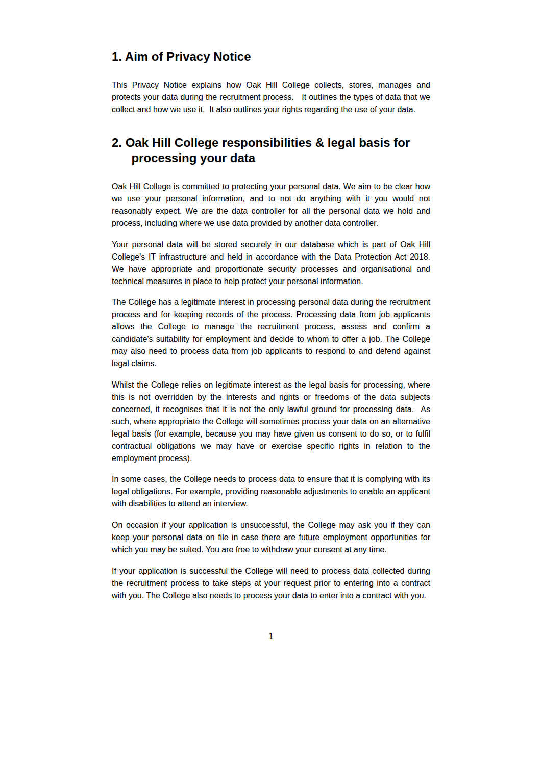1. Aim of Privacy Notice
This Privacy Notice explains how Oak Hill College collects, stores, manages and protects your data during the recruitment process. It outlines the types of data that we collect and how we use it. It also outlines your rights regarding the use of your data.
2. Oak Hill College responsibilities & legal basis for processing your data
Oak Hill College is committed to protecting your personal data. We aim to be clear how we use your personal information, and to not do anything with it you would not reasonably expect. We are the data controller for all the personal data we hold and process, including where we use data provided by another data controller.
Your personal data will be stored securely in our database which is part of Oak Hill College's IT infrastructure and held in accordance with the Data Protection Act 2018. We have appropriate and proportionate security processes and organisational and technical measures in place to help protect your personal information.
The College has a legitimate interest in processing personal data during the recruitment process and for keeping records of the process. Processing data from job applicants allows the College to manage the recruitment process, assess and confirm a candidate's suitability for employment and decide to whom to offer a job. The College may also need to process data from job applicants to respond to and defend against legal claims.
Whilst the College relies on legitimate interest as the legal basis for processing, where this is not overridden by the interests and rights or freedoms of the data subjects concerned, it recognises that it is not the only lawful ground for processing data. As such, where appropriate the College will sometimes process your data on an alternative legal basis (for example, because you may have given us consent to do so, or to fulfil contractual obligations we may have or exercise specific rights in relation to the employment process).
In some cases, the College needs to process data to ensure that it is complying with its legal obligations. For example, providing reasonable adjustments to enable an applicant with disabilities to attend an interview.
On occasion if your application is unsuccessful, the College may ask you if they can keep your personal data on file in case there are future employment opportunities for which you may be suited. You are free to withdraw your consent at any time.
If your application is successful the College will need to process data collected during the recruitment process to take steps at your request prior to entering into a contract with you. The College also needs to process your data to enter into a contract with you.
1